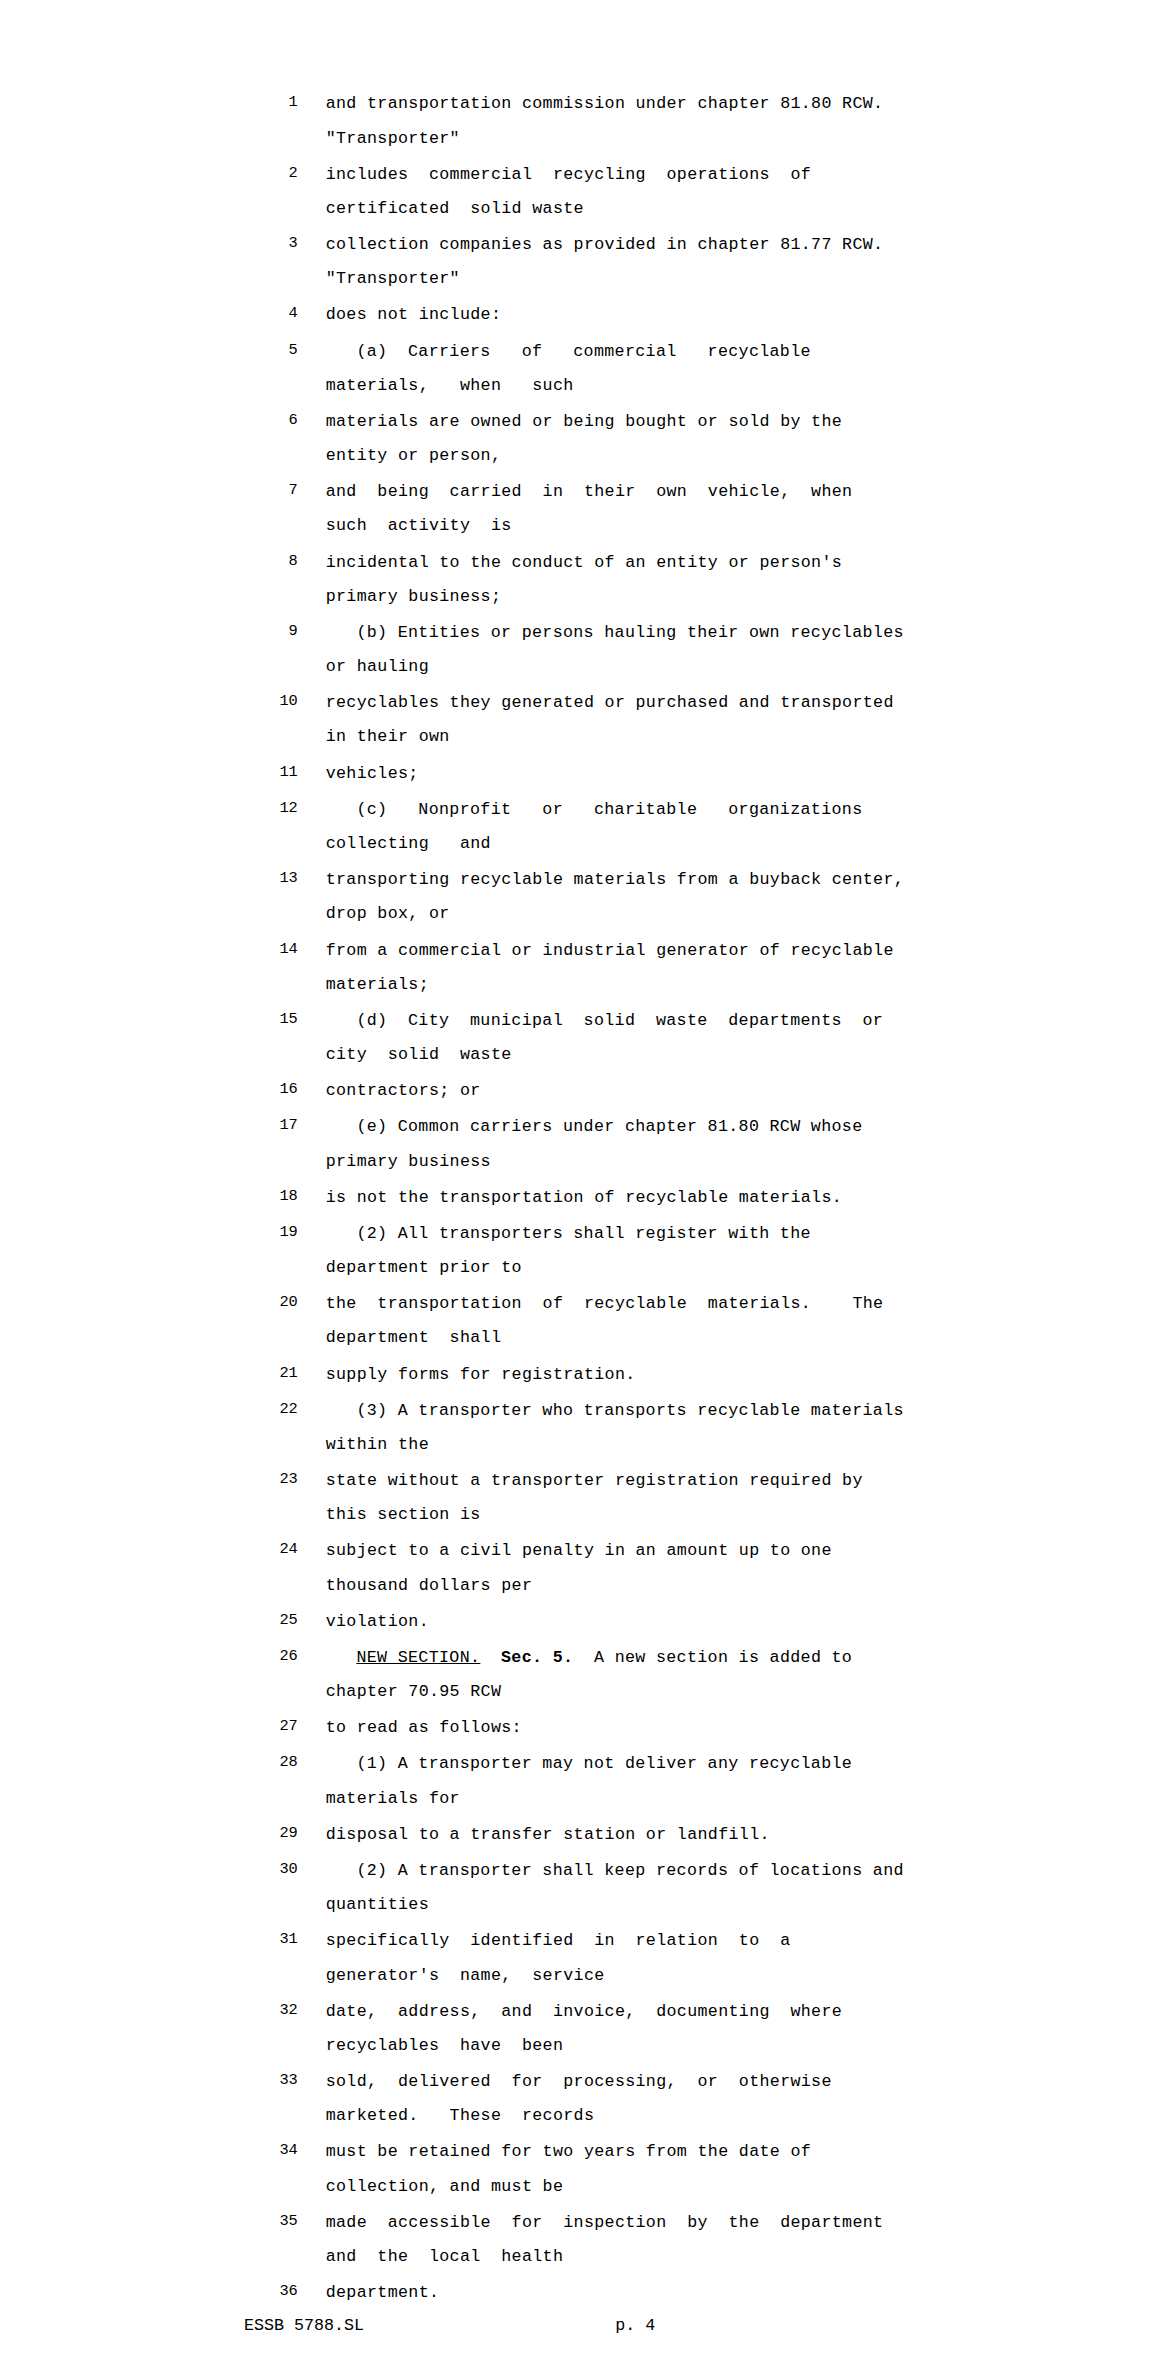| 1 | and transportation commission under chapter 81.80 RCW. "Transporter" |
| 2 | includes commercial recycling operations of certificated solid waste |
| 3 | collection companies as provided in chapter 81.77 RCW. "Transporter" |
| 4 | does not include: |
| 5 | (a) Carriers of commercial recyclable materials, when such |
| 6 | materials are owned or being bought or sold by the entity or person, |
| 7 | and being carried in their own vehicle, when such activity is |
| 8 | incidental to the conduct of an entity or person's primary business; |
| 9 | (b) Entities or persons hauling their own recyclables or hauling |
| 10 | recyclables they generated or purchased and transported in their own |
| 11 | vehicles; |
| 12 | (c) Nonprofit or charitable organizations collecting and |
| 13 | transporting recyclable materials from a buyback center, drop box, or |
| 14 | from a commercial or industrial generator of recyclable materials; |
| 15 | (d) City municipal solid waste departments or city solid waste |
| 16 | contractors; or |
| 17 | (e) Common carriers under chapter 81.80 RCW whose primary business |
| 18 | is not the transportation of recyclable materials. |
| 19 | (2) All transporters shall register with the department prior to |
| 20 | the transportation of recyclable materials. The department shall |
| 21 | supply forms for registration. |
| 22 | (3) A transporter who transports recyclable materials within the |
| 23 | state without a transporter registration required by this section is |
| 24 | subject to a civil penalty in an amount up to one thousand dollars per |
| 25 | violation. |
| 26 | NEW SECTION. Sec. 5. A new section is added to chapter 70.95 RCW |
| 27 | to read as follows: |
| 28 | (1) A transporter may not deliver any recyclable materials for |
| 29 | disposal to a transfer station or landfill. |
| 30 | (2) A transporter shall keep records of locations and quantities |
| 31 | specifically identified in relation to a generator's name, service |
| 32 | date, address, and invoice, documenting where recyclables have been |
| 33 | sold, delivered for processing, or otherwise marketed. These records |
| 34 | must be retained for two years from the date of collection, and must be |
| 35 | made accessible for inspection by the department and the local health |
| 36 | department. |
ESSB 5788.SL
p. 4